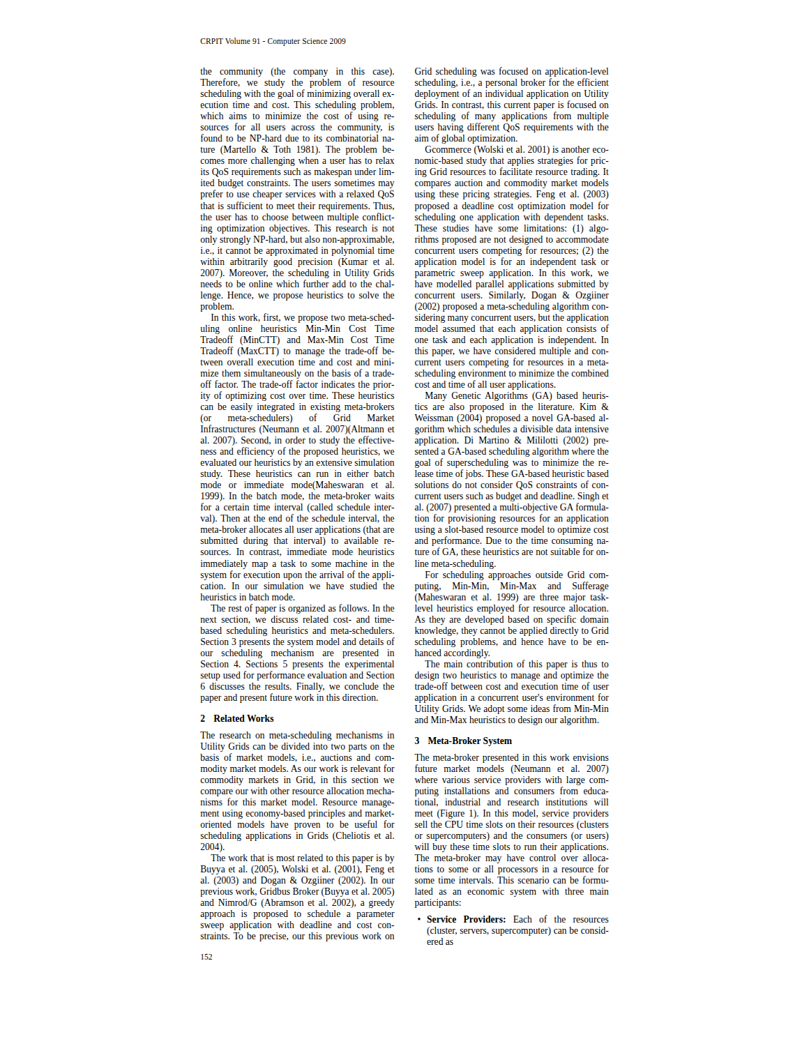CRPIT Volume 91 - Computer Science 2009
the community (the company in this case). Therefore, we study the problem of resource scheduling with the goal of minimizing overall execution time and cost. This scheduling problem, which aims to minimize the cost of using resources for all users across the community, is found to be NP-hard due to its combinatorial nature (Martello & Toth 1981). The problem becomes more challenging when a user has to relax its QoS requirements such as makespan under limited budget constraints. The users sometimes may prefer to use cheaper services with a relaxed QoS that is sufficient to meet their requirements. Thus, the user has to choose between multiple conflicting optimization objectives. This research is not only strongly NP-hard, but also non-approximable, i.e., it cannot be approximated in polynomial time within arbitrarily good precision (Kumar et al. 2007). Moreover, the scheduling in Utility Grids needs to be online which further add to the challenge. Hence, we propose heuristics to solve the problem.
In this work, first, we propose two meta-scheduling online heuristics Min-Min Cost Time Tradeoff (MinCTT) and Max-Min Cost Time Tradeoff (MaxCTT) to manage the trade-off between overall execution time and cost and minimize them simultaneously on the basis of a trade-off factor. The trade-off factor indicates the priority of optimizing cost over time. These heuristics can be easily integrated in existing meta-brokers (or meta-schedulers) of Grid Market Infrastructures (Neumann et al. 2007)(Altmann et al. 2007). Second, in order to study the effectiveness and efficiency of the proposed heuristics, we evaluated our heuristics by an extensive simulation study. These heuristics can run in either batch mode or immediate mode(Maheswaran et al. 1999). In the batch mode, the meta-broker waits for a certain time interval (called schedule interval). Then at the end of the schedule interval, the meta-broker allocates all user applications (that are submitted during that interval) to available resources. In contrast, immediate mode heuristics immediately map a task to some machine in the system for execution upon the arrival of the application. In our simulation we have studied the heuristics in batch mode.
The rest of paper is organized as follows. In the next section, we discuss related cost- and time-based scheduling heuristics and meta-schedulers. Section 3 presents the system model and details of our scheduling mechanism are presented in Section 4. Sections 5 presents the experimental setup used for performance evaluation and Section 6 discusses the results. Finally, we conclude the paper and present future work in this direction.
2 Related Works
The research on meta-scheduling mechanisms in Utility Grids can be divided into two parts on the basis of market models, i.e., auctions and commodity market models. As our work is relevant for commodity markets in Grid, in this section we compare our with other resource allocation mechanisms for this market model. Resource management using economy-based principles and market-oriented models have proven to be useful for scheduling applications in Grids (Cheliotis et al. 2004).
The work that is most related to this paper is by Buyya et al. (2005), Wolski et al. (2001), Feng et al. (2003) and Dogan & Ozgiiner (2002). In our previous work, Gridbus Broker (Buyya et al. 2005) and Nimrod/G (Abramson et al. 2002), a greedy approach is proposed to schedule a parameter sweep application with deadline and cost constraints. To be precise, our this previous work on Grid scheduling was focused on application-level scheduling, i.e., a personal broker for the efficient deployment of an individual application on Utility Grids. In contrast, this current paper is focused on scheduling of many applications from multiple users having different QoS requirements with the aim of global optimization.
Gcommerce (Wolski et al. 2001) is another economic-based study that applies strategies for pricing Grid resources to facilitate resource trading. It compares auction and commodity market models using these pricing strategies. Feng et al. (2003) proposed a deadline cost optimization model for scheduling one application with dependent tasks. These studies have some limitations: (1) algorithms proposed are not designed to accommodate concurrent users competing for resources; (2) the application model is for an independent task or parametric sweep application. In this work, we have modelled parallel applications submitted by concurrent users. Similarly, Dogan & Ozgiiner (2002) proposed a meta-scheduling algorithm considering many concurrent users, but the application model assumed that each application consists of one task and each application is independent. In this paper, we have considered multiple and concurrent users competing for resources in a meta-scheduling environment to minimize the combined cost and time of all user applications.
Many Genetic Algorithms (GA) based heuristics are also proposed in the literature. Kim & Weissman (2004) proposed a novel GA-based algorithm which schedules a divisible data intensive application. Di Martino & Mililotti (2002) presented a GA-based scheduling algorithm where the goal of superscheduling was to minimize the release time of jobs. These GA-based heuristic based solutions do not consider QoS constraints of concurrent users such as budget and deadline. Singh et al. (2007) presented a multi-objective GA formulation for provisioning resources for an application using a slot-based resource model to optimize cost and performance. Due to the time consuming nature of GA, these heuristics are not suitable for online meta-scheduling.
For scheduling approaches outside Grid computing, Min-Min, Min-Max and Sufferage (Maheswaran et al. 1999) are three major task-level heuristics employed for resource allocation. As they are developed based on specific domain knowledge, they cannot be applied directly to Grid scheduling problems, and hence have to be enhanced accordingly.
The main contribution of this paper is thus to design two heuristics to manage and optimize the trade-off between cost and execution time of user application in a concurrent user's environment for Utility Grids. We adopt some ideas from Min-Min and Min-Max heuristics to design our algorithm.
3 Meta-Broker System
The meta-broker presented in this work envisions future market models (Neumann et al. 2007) where various service providers with large computing installations and consumers from educational, industrial and research institutions will meet (Figure 1). In this model, service providers sell the CPU time slots on their resources (clusters or supercomputers) and the consumers (or users) will buy these time slots to run their applications. The meta-broker may have control over allocations to some or all processors in a resource for some time intervals. This scenario can be formulated as an economic system with three main participants:
Service Providers: Each of the resources (cluster, servers, supercomputer) can be considered as
152